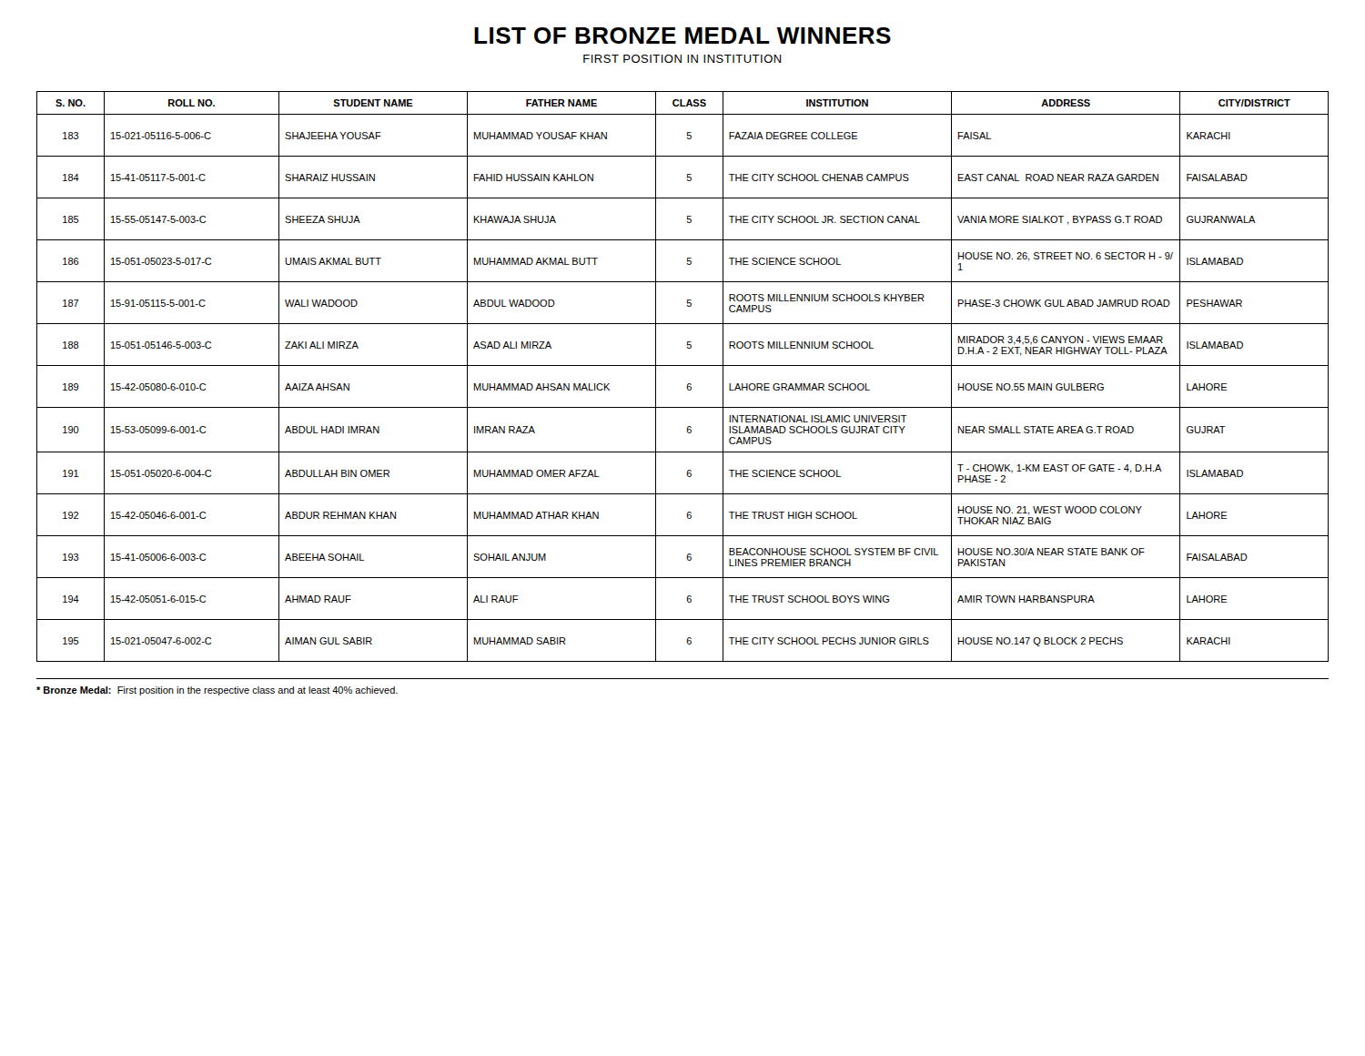LIST OF BRONZE MEDAL WINNERS
FIRST POSITION IN INSTITUTION
| S. NO. | ROLL NO. | STUDENT NAME | FATHER NAME | CLASS | INSTITUTION | ADDRESS | CITY/DISTRICT |
| --- | --- | --- | --- | --- | --- | --- | --- |
| 183 | 15-021-05116-5-006-C | SHAJEEHA YOUSAF | MUHAMMAD YOUSAF KHAN | 5 | FAZAIA DEGREE COLLEGE | FAISAL | KARACHI |
| 184 | 15-41-05117-5-001-C | SHARAIZ HUSSAIN | FAHID HUSSAIN KAHLON | 5 | THE CITY SCHOOL CHENAB CAMPUS | EAST CANAL ROAD NEAR RAZA GARDEN | FAISALABAD |
| 185 | 15-55-05147-5-003-C | SHEEZA SHUJA | KHAWAJA SHUJA | 5 | THE CITY SCHOOL JR. SECTION CANAL | VANIA MORE SIALKOT , BYPASS G.T ROAD | GUJRANWALA |
| 186 | 15-051-05023-5-017-C | UMAIS AKMAL BUTT | MUHAMMAD AKMAL BUTT | 5 | THE SCIENCE SCHOOL | HOUSE NO. 26, STREET NO. 6 SECTOR H - 9/ 1 | ISLAMABAD |
| 187 | 15-91-05115-5-001-C | WALI WADOOD | ABDUL WADOOD | 5 | ROOTS MILLENNIUM SCHOOLS KHYBER CAMPUS | PHASE-3 CHOWK GUL ABAD JAMRUD ROAD | PESHAWAR |
| 188 | 15-051-05146-5-003-C | ZAKI ALI MIRZA | ASAD ALI MIRZA | 5 | ROOTS MILLENNIUM SCHOOL | MIRADOR 3,4,5,6 CANYON - VIEWS EMAAR D.H.A - 2 EXT, NEAR HIGHWAY TOLL- PLAZA | ISLAMABAD |
| 189 | 15-42-05080-6-010-C | AAIZA AHSAN | MUHAMMAD AHSAN MALICK | 6 | LAHORE GRAMMAR SCHOOL | HOUSE NO.55 MAIN GULBERG | LAHORE |
| 190 | 15-53-05099-6-001-C | ABDUL HADI IMRAN | IMRAN RAZA | 6 | INTERNATIONAL ISLAMIC UNIVERSIT ISLAMABAD SCHOOLS GUJRAT CITY CAMPUS | NEAR SMALL STATE AREA G.T ROAD | GUJRAT |
| 191 | 15-051-05020-6-004-C | ABDULLAH BIN OMER | MUHAMMAD OMER AFZAL | 6 | THE SCIENCE SCHOOL | T - CHOWK, 1-KM EAST OF GATE - 4, D.H.A PHASE - 2 | ISLAMABAD |
| 192 | 15-42-05046-6-001-C | ABDUR REHMAN KHAN | MUHAMMAD ATHAR KHAN | 6 | THE TRUST HIGH SCHOOL | HOUSE NO. 21, WEST WOOD COLONY THOKAR NIAZ BAIG | LAHORE |
| 193 | 15-41-05006-6-003-C | ABEEHA SOHAIL | SOHAIL ANJUM | 6 | BEACONHOUSE SCHOOL SYSTEM BF CIVIL LINES PREMIER BRANCH | HOUSE NO.30/A NEAR STATE BANK OF PAKISTAN | FAISALABAD |
| 194 | 15-42-05051-6-015-C | AHMAD RAUF | ALI RAUF | 6 | THE TRUST SCHOOL BOYS WING | AMIR TOWN HARBANSPURA | LAHORE |
| 195 | 15-021-05047-6-002-C | AIMAN GUL SABIR | MUHAMMAD SABIR | 6 | THE CITY SCHOOL PECHS JUNIOR GIRLS | HOUSE NO.147 Q BLOCK 2 PECHS | KARACHI |
* Bronze Medal: First position in the respective class and at least 40% achieved.